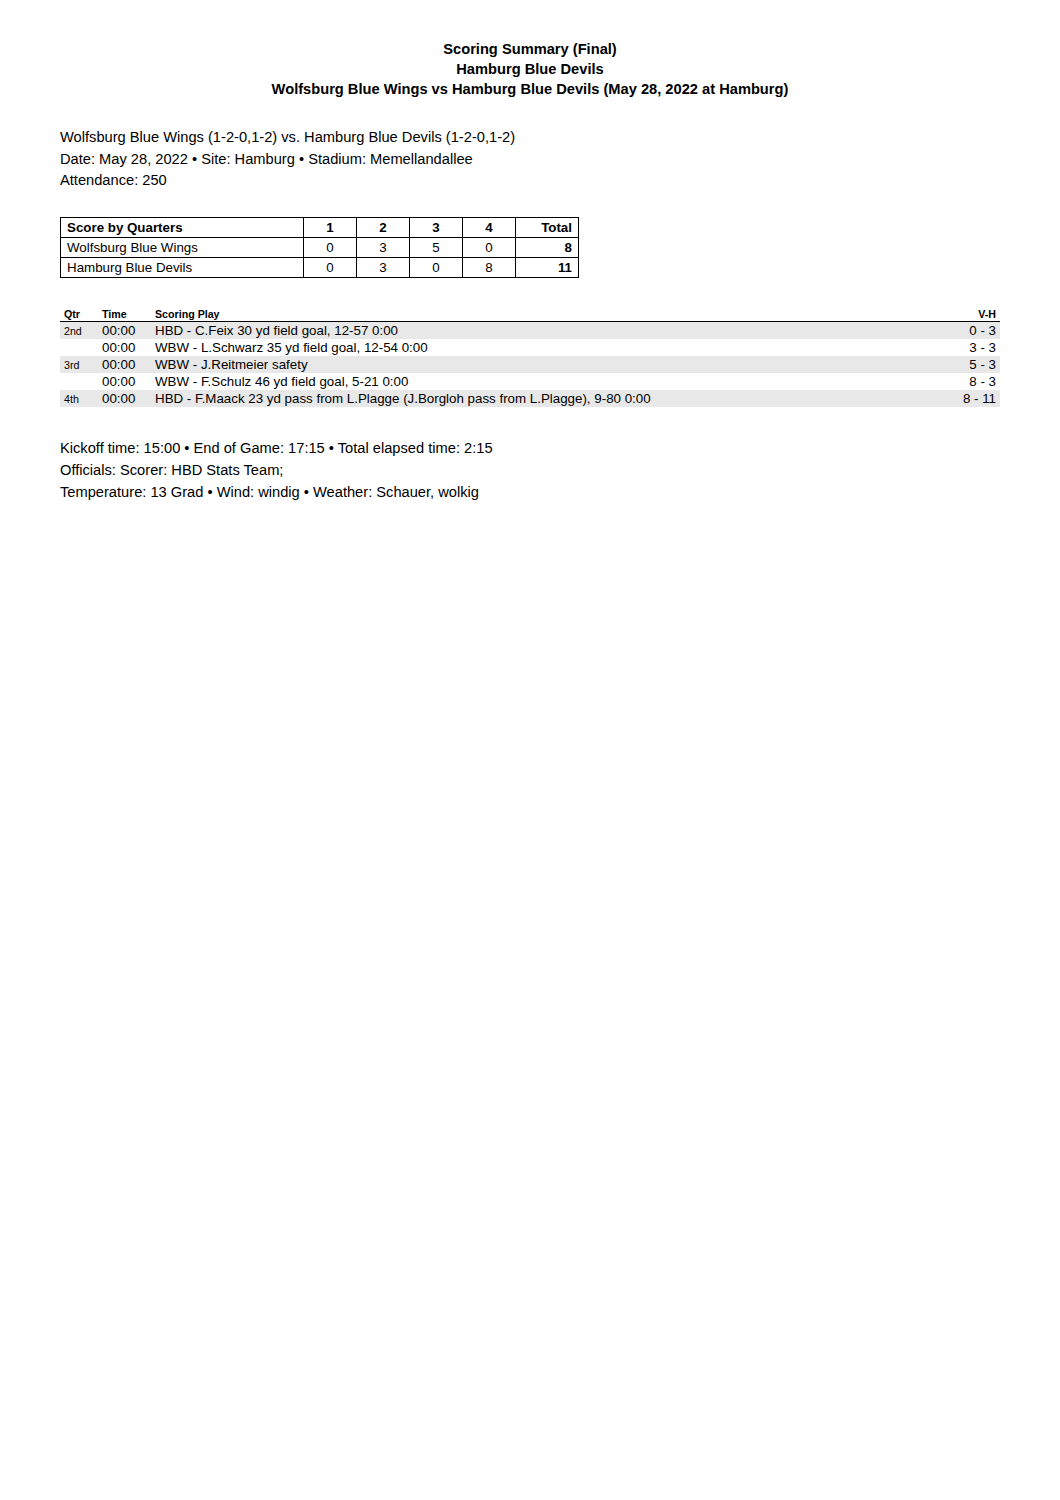Scoring Summary (Final)
Hamburg Blue Devils
Wolfsburg Blue Wings vs Hamburg Blue Devils (May 28, 2022 at Hamburg)
Wolfsburg Blue Wings (1-2-0,1-2) vs. Hamburg Blue Devils (1-2-0,1-2)
Date: May 28, 2022 • Site: Hamburg • Stadium: Memellandallee
Attendance: 250
| Score by Quarters | 1 | 2 | 3 | 4 | Total |
| --- | --- | --- | --- | --- | --- |
| Wolfsburg Blue Wings | 0 | 3 | 5 | 0 | 8 |
| Hamburg Blue Devils | 0 | 3 | 0 | 8 | 11 |
| Qtr | Time | Scoring Play | V-H |
| --- | --- | --- | --- |
| 2nd | 00:00 | HBD - C.Feix 30 yd field goal, 12-57 0:00 | 0 - 3 |
| | 00:00 | WBW - L.Schwarz 35 yd field goal, 12-54 0:00 | 3 - 3 |
| 3rd | 00:00 | WBW - J.Reitmeier safety | 5 - 3 |
| | 00:00 | WBW - F.Schulz 46 yd field goal, 5-21 0:00 | 8 - 3 |
| 4th | 00:00 | HBD - F.Maack 23 yd pass from L.Plagge (J.Borgloh pass from L.Plagge), 9-80 0:00 | 8 - 11 |
Kickoff time: 15:00 • End of Game: 17:15 • Total elapsed time: 2:15
Officials: Scorer: HBD Stats Team;
Temperature: 13 Grad • Wind: windig • Weather: Schauer, wolkig